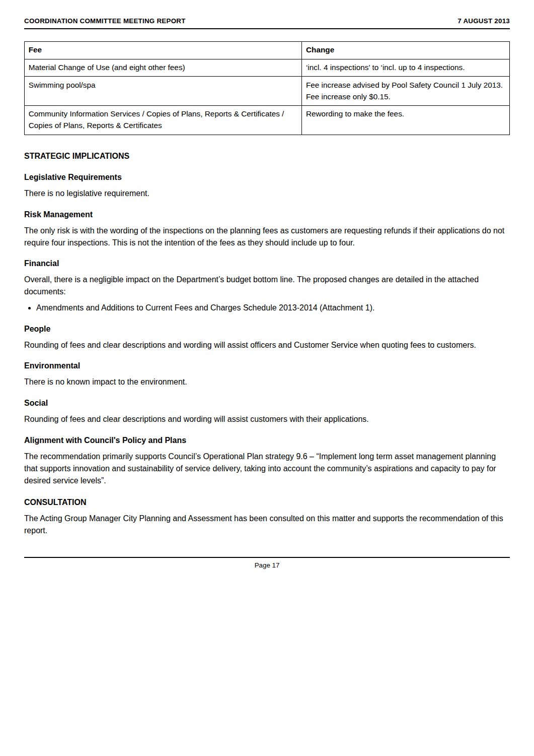COORDINATION COMMITTEE MEETING REPORT 7 AUGUST 2013
| Fee | Change |
| --- | --- |
| Material Change of Use (and eight other fees) | ‘incl. 4 inspections’ to ‘incl. up to 4 inspections. |
| Swimming pool/spa | Fee increase advised by Pool Safety Council 1 July 2013. Fee increase only $0.15. |
| Community Information Services / Copies of Plans, Reports & Certificates / Copies of Plans, Reports & Certificates | Rewording to make the fees. |
Strategic Implications
Legislative Requirements
There is no legislative requirement.
Risk Management
The only risk is with the wording of the inspections on the planning fees as customers are requesting refunds if their applications do not require four inspections. This is not the intention of the fees as they should include up to four.
Financial
Overall, there is a negligible impact on the Department’s budget bottom line. The proposed changes are detailed in the attached documents:
Amendments and Additions to Current Fees and Charges Schedule 2013-2014 (Attachment 1).
People
Rounding of fees and clear descriptions and wording will assist officers and Customer Service when quoting fees to customers.
Environmental
There is no known impact to the environment.
Social
Rounding of fees and clear descriptions and wording will assist customers with their applications.
Alignment with Council's Policy and Plans
The recommendation primarily supports Council’s Operational Plan strategy 9.6 – “Implement long term asset management planning that supports innovation and sustainability of service delivery, taking into account the community’s aspirations and capacity to pay for desired service levels”.
Consultation
The Acting Group Manager City Planning and Assessment has been consulted on this matter and supports the recommendation of this report.
Page 17